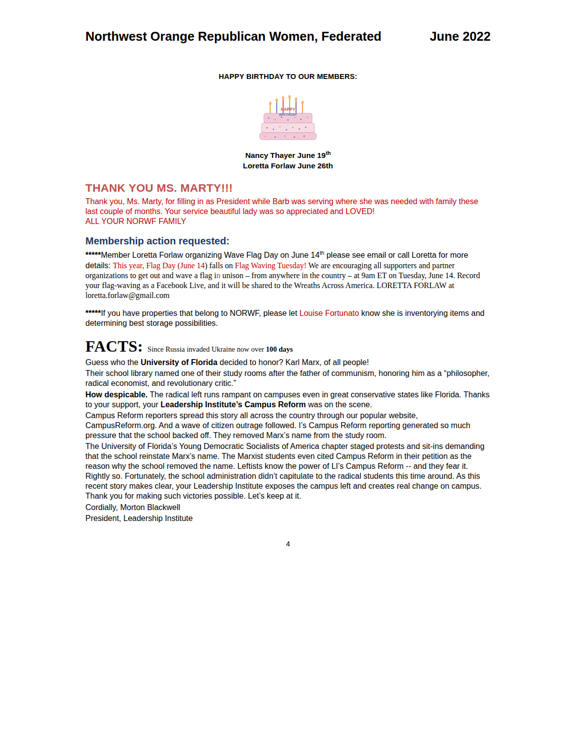Northwest Orange Republican Women, Federated June 2022
HAPPY BIRTHDAY TO OUR MEMBERS:
HAPPY BIRTHDAY
Nancy Thayer June 19th
Loretta Forlaw June 26th
THANK YOU MS. MARTY!!!
Thank you, Ms. Marty, for filling in as President while Barb was serving where she was needed with family these last couple of months. Your service beautiful lady was so appreciated and LOVED!
ALL YOUR NORWF FAMILY
Membership action requested:
*****Member Loretta Forlaw organizing Wave Flag Day on June 14th please see email or call Loretta for more details: This year, Flag Day (June 14) falls on Flag Waving Tuesday! We are encouraging all supporters and partner organizations to get out and wave a flag in unison – from anywhere in the country – at 9am ET on Tuesday, June 14. Record your flag-waving as a Facebook Live, and it will be shared to the Wreaths Across America. LORETTA FORLAW at loretta.forlaw@gmail.com
*****If you have properties that belong to NORWF, please let Louise Fortunato know she is inventorying items and determining best storage possibilities.
FACTS:
Since Russia invaded Ukraine now over 100 days
Guess who the University of Florida decided to honor? Karl Marx, of all people!
Their school library named one of their study rooms after the father of communism, honoring him as a “philosopher, radical economist, and revolutionary critic.”
How despicable. The radical left runs rampant on campuses even in great conservative states like Florida. Thanks to your support, your Leadership Institute’s Campus Reform was on the scene.
Campus Reform reporters spread this story all across the country through our popular website, CampusReform.org. And a wave of citizen outrage followed. I’s Campus Reform reporting generated so much pressure that the school backed off. They removed Marx’s name from the study room.
The University of Florida’s Young Democratic Socialists of America chapter staged protests and sit-ins demanding that the school reinstate Marx’s name. The Marxist students even cited Campus Reform in their petition as the reason why the school removed the name. Leftists know the power of LI’s Campus Reform -- and they fear it. Rightly so. Fortunately, the school administration didn’t capitulate to the radical students this time around. As this recent story makes clear, your Leadership Institute exposes the campus left and creates real change on campus. Thank you for making such victories possible. Let’s keep at it.
Cordially, Morton Blackwell
President, Leadership Institute
4